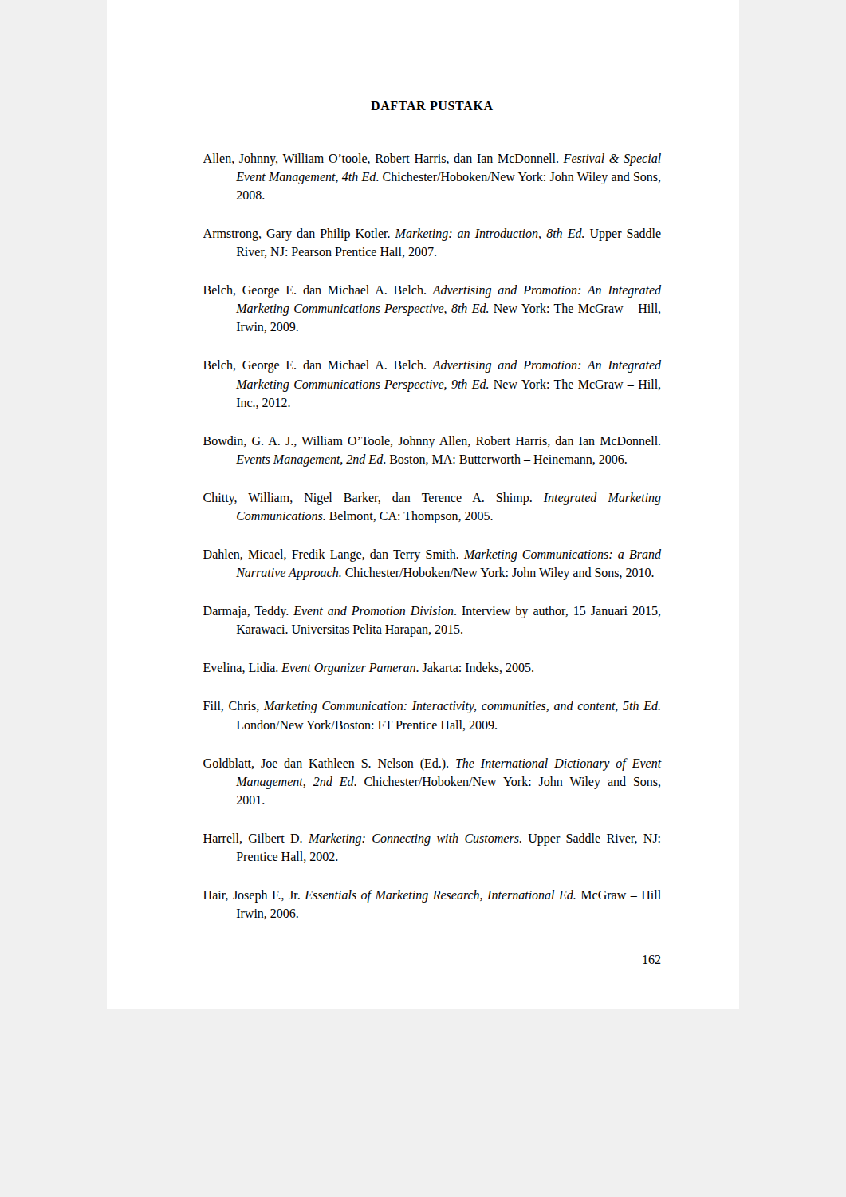DAFTAR PUSTAKA
Allen, Johnny, William O’toole, Robert Harris, dan Ian McDonnell. Festival & Special Event Management, 4th Ed. Chichester/Hoboken/New York: John Wiley and Sons, 2008.
Armstrong, Gary dan Philip Kotler. Marketing: an Introduction, 8th Ed. Upper Saddle River, NJ: Pearson Prentice Hall, 2007.
Belch, George E. dan Michael A. Belch. Advertising and Promotion: An Integrated Marketing Communications Perspective, 8th Ed. New York: The McGraw – Hill, Irwin, 2009.
Belch, George E. dan Michael A. Belch. Advertising and Promotion: An Integrated Marketing Communications Perspective, 9th Ed. New York: The McGraw – Hill, Inc., 2012.
Bowdin, G. A. J., William O’Toole, Johnny Allen, Robert Harris, dan Ian McDonnell. Events Management, 2nd Ed. Boston, MA: Butterworth – Heinemann, 2006.
Chitty, William, Nigel Barker, dan Terence A. Shimp. Integrated Marketing Communications. Belmont, CA: Thompson, 2005.
Dahlen, Micael, Fredik Lange, dan Terry Smith. Marketing Communications: a Brand Narrative Approach. Chichester/Hoboken/New York: John Wiley and Sons, 2010.
Darmaja, Teddy. Event and Promotion Division. Interview by author, 15 Januari 2015, Karawaci. Universitas Pelita Harapan, 2015.
Evelina, Lidia. Event Organizer Pameran. Jakarta: Indeks, 2005.
Fill, Chris, Marketing Communication: Interactivity, communities, and content, 5th Ed. London/New York/Boston: FT Prentice Hall, 2009.
Goldblatt, Joe dan Kathleen S. Nelson (Ed.). The International Dictionary of Event Management, 2nd Ed. Chichester/Hoboken/New York: John Wiley and Sons, 2001.
Harrell, Gilbert D. Marketing: Connecting with Customers. Upper Saddle River, NJ: Prentice Hall, 2002.
Hair, Joseph F., Jr. Essentials of Marketing Research, International Ed. McGraw – Hill Irwin, 2006.
162